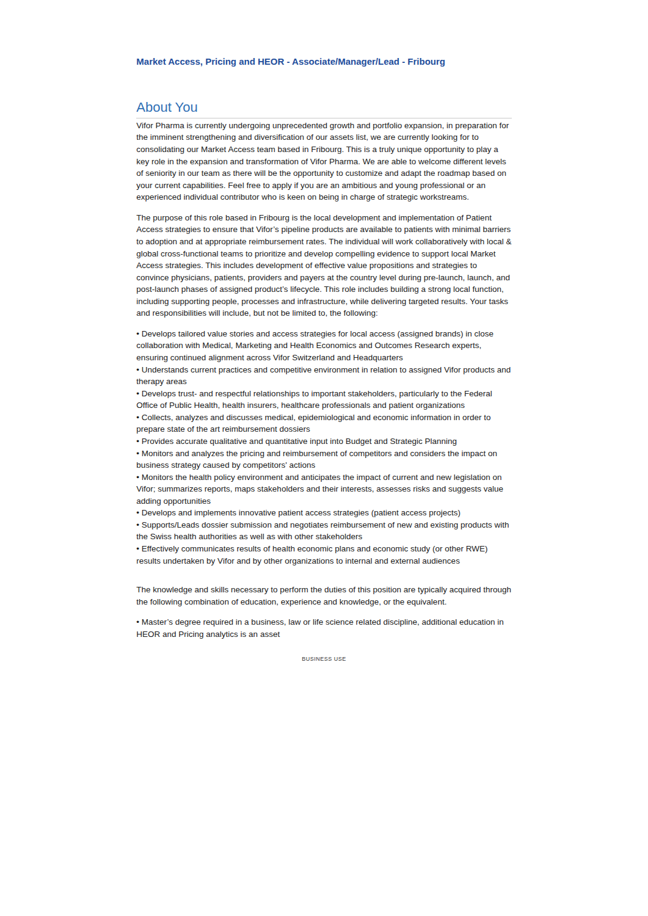Market Access, Pricing and HEOR - Associate/Manager/Lead - Fribourg
About You
Vifor Pharma is currently undergoing unprecedented growth and portfolio expansion, in preparation for the imminent strengthening and diversification of our assets list, we are currently looking for to consolidating our Market Access team based in Fribourg. This is a truly unique opportunity to play a key role in the expansion and transformation of Vifor Pharma. We are able to welcome different levels of seniority in our team as there will be the opportunity to customize and adapt the roadmap based on your current capabilities. Feel free to apply if you are an ambitious and young professional or an experienced individual contributor who is keen on being in charge of strategic workstreams.
The purpose of this role based in Fribourg is the local development and implementation of Patient Access strategies to ensure that Vifor’s pipeline products are available to patients with minimal barriers to adoption and at appropriate reimbursement rates. The individual will work collaboratively with local & global cross-functional teams to prioritize and develop compelling evidence to support local Market Access strategies. This includes development of effective value propositions and strategies to convince physicians, patients, providers and payers at the country level during pre-launch, launch, and post-launch phases of assigned product’s lifecycle. This role includes building a strong local function, including supporting people, processes and infrastructure, while delivering targeted results. Your tasks and responsibilities will include, but not be limited to, the following:
• Develops tailored value stories and access strategies for local access (assigned brands) in close collaboration with Medical, Marketing and Health Economics and Outcomes Research experts, ensuring continued alignment across Vifor Switzerland and Headquarters
• Understands current practices and competitive environment in relation to assigned Vifor products and therapy areas
• Develops trust- and respectful relationships to important stakeholders, particularly to the Federal Office of Public Health, health insurers, healthcare professionals and patient organizations
• Collects, analyzes and discusses medical, epidemiological and economic information in order to prepare state of the art reimbursement dossiers
• Provides accurate qualitative and quantitative input into Budget and Strategic Planning
• Monitors and analyzes the pricing and reimbursement of competitors and considers the impact on business strategy caused by competitors' actions
• Monitors the health policy environment and anticipates the impact of current and new legislation on Vifor; summarizes reports, maps stakeholders and their interests, assesses risks and suggests value adding opportunities
• Develops and implements innovative patient access strategies (patient access projects)
• Supports/Leads dossier submission and negotiates reimbursement of new and existing products with the Swiss health authorities as well as with other stakeholders
• Effectively communicates results of health economic plans and economic study (or other RWE) results undertaken by Vifor and by other organizations to internal and external audiences
The knowledge and skills necessary to perform the duties of this position are typically acquired through the following combination of education, experience and knowledge, or the equivalent.
• Master’s degree required in a business, law or life science related discipline, additional education in HEOR and Pricing analytics is an asset
BUSINESS USE